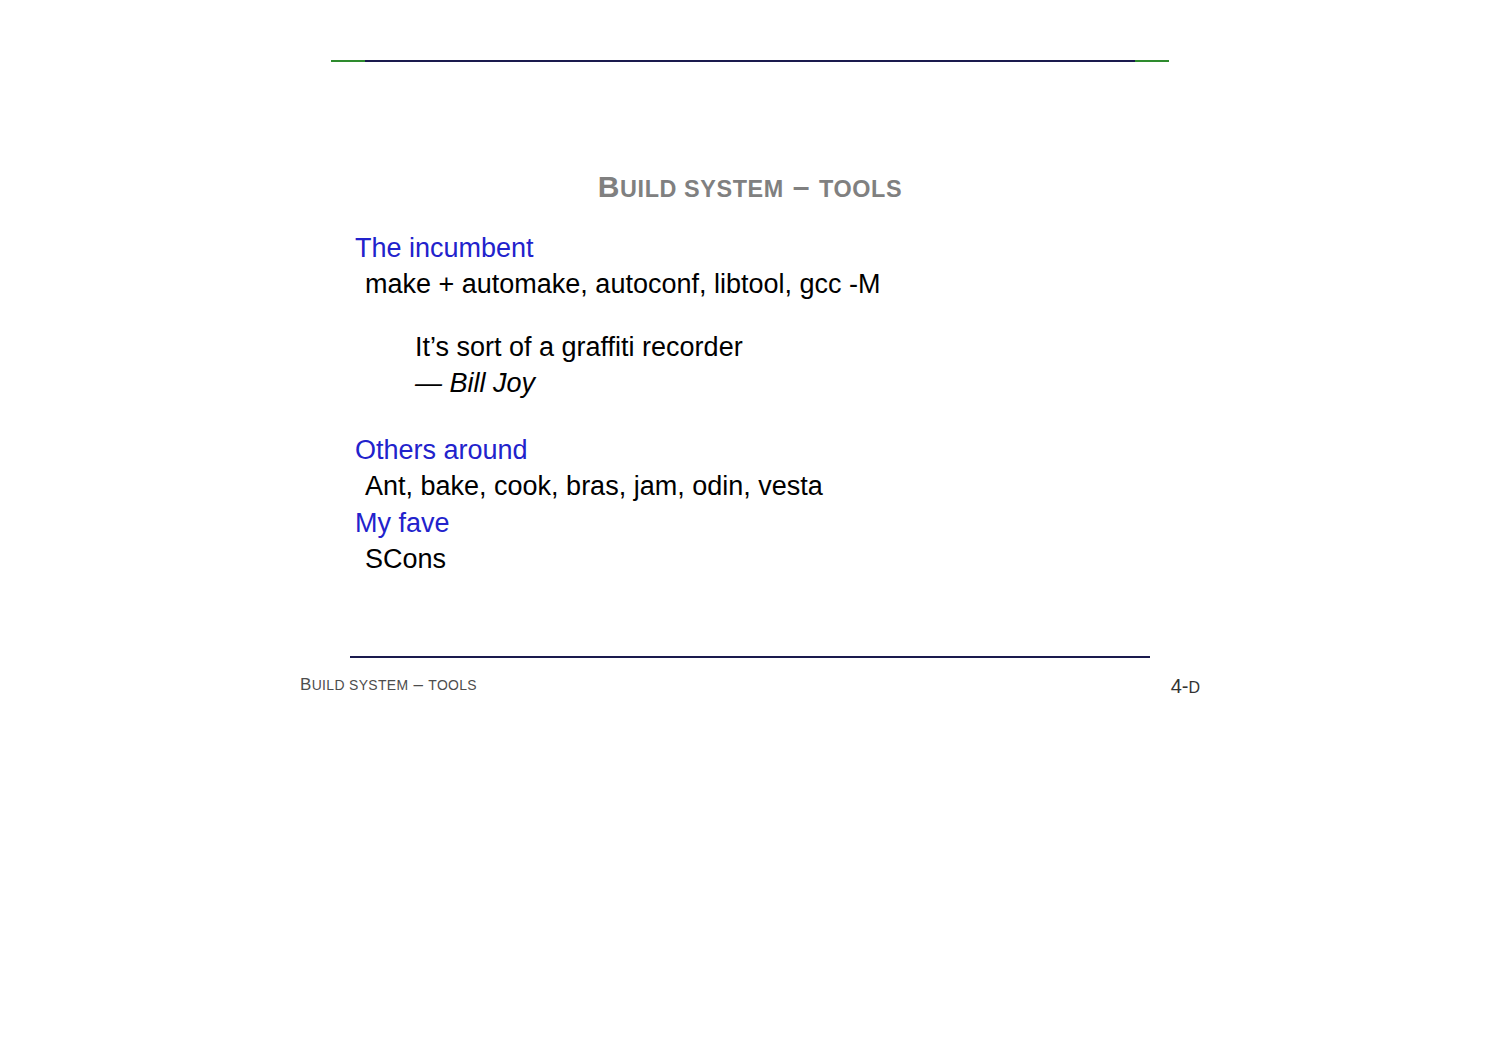BUILD SYSTEM – TOOLS
The incumbent
make + automake, autoconf, libtool, gcc -M
It’s sort of a graffiti recorder — Bill Joy
Others around
Ant, bake, cook, bras, jam, odin, vesta
My fave
SCons
BUILD SYSTEM – TOOLS 4-D